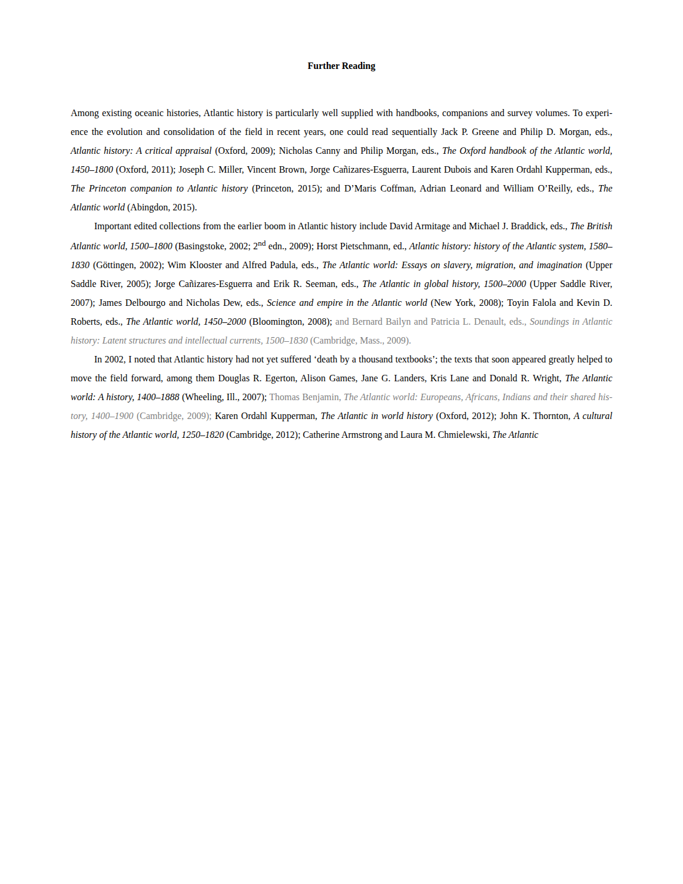Further Reading
Among existing oceanic histories, Atlantic history is particularly well supplied with handbooks, companions and survey volumes. To experience the evolution and consolidation of the field in recent years, one could read sequentially Jack P. Greene and Philip D. Morgan, eds., Atlantic history: A critical appraisal (Oxford, 2009); Nicholas Canny and Philip Morgan, eds., The Oxford handbook of the Atlantic world, 1450–1800 (Oxford, 2011); Joseph C. Miller, Vincent Brown, Jorge Cañizares-Esguerra, Laurent Dubois and Karen Ordahl Kupperman, eds., The Princeton companion to Atlantic history (Princeton, 2015); and D’Maris Coffman, Adrian Leonard and William O’Reilly, eds., The Atlantic world (Abingdon, 2015).
Important edited collections from the earlier boom in Atlantic history include David Armitage and Michael J. Braddick, eds., The British Atlantic world, 1500–1800 (Basingstoke, 2002; 2nd edn., 2009); Horst Pietschmann, ed., Atlantic history: history of the Atlantic system, 1580–1830 (Göttingen, 2002); Wim Klooster and Alfred Padula, eds., The Atlantic world: Essays on slavery, migration, and imagination (Upper Saddle River, 2005); Jorge Cañizares-Esguerra and Erik R. Seeman, eds., The Atlantic in global history, 1500–2000 (Upper Saddle River, 2007); James Delbourgo and Nicholas Dew, eds., Science and empire in the Atlantic world (New York, 2008); Toyin Falola and Kevin D. Roberts, eds., The Atlantic world, 1450–2000 (Bloomington, 2008); and Bernard Bailyn and Patricia L. Denault, eds., Soundings in Atlantic history: Latent structures and intellectual currents, 1500–1830 (Cambridge, Mass., 2009).
In 2002, I noted that Atlantic history had not yet suffered ‘death by a thousand textbooks’; the texts that soon appeared greatly helped to move the field forward, among them Douglas R. Egerton, Alison Games, Jane G. Landers, Kris Lane and Donald R. Wright, The Atlantic world: A history, 1400–1888 (Wheeling, Ill., 2007); Thomas Benjamin, The Atlantic world: Europeans, Africans, Indians and their shared history, 1400–1900 (Cambridge, 2009); Karen Ordahl Kupperman, The Atlantic in world history (Oxford, 2012); John K. Thornton, A cultural history of the Atlantic world, 1250–1820 (Cambridge, 2012); Catherine Armstrong and Laura M. Chmielewski, The Atlantic